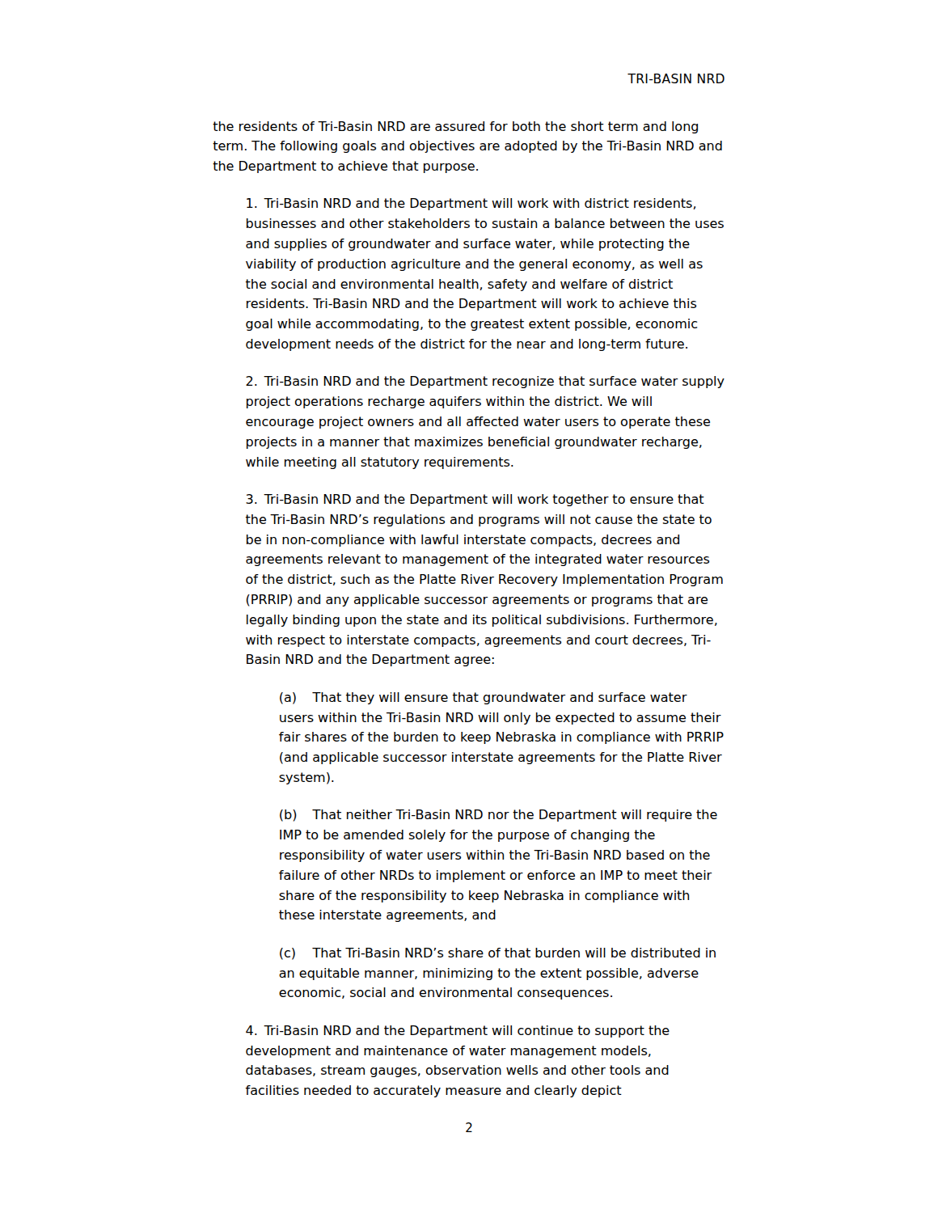TRI-BASIN NRD
the residents of Tri-Basin NRD are assured for both the short term and long term. The following goals and objectives are adopted by the Tri-Basin NRD and the Department to achieve that purpose.
1. Tri-Basin NRD and the Department will work with district residents, businesses and other stakeholders to sustain a balance between the uses and supplies of groundwater and surface water, while protecting the viability of production agriculture and the general economy, as well as the social and environmental health, safety and welfare of district residents. Tri-Basin NRD and the Department will work to achieve this goal while accommodating, to the greatest extent possible, economic development needs of the district for the near and long-term future.
2. Tri-Basin NRD and the Department recognize that surface water supply project operations recharge aquifers within the district. We will encourage project owners and all affected water users to operate these projects in a manner that maximizes beneficial groundwater recharge, while meeting all statutory requirements.
3. Tri-Basin NRD and the Department will work together to ensure that the Tri-Basin NRD’s regulations and programs will not cause the state to be in non-compliance with lawful interstate compacts, decrees and agreements relevant to management of the integrated water resources of the district, such as the Platte River Recovery Implementation Program (PRRIP) and any applicable successor agreements or programs that are legally binding upon the state and its political subdivisions. Furthermore, with respect to interstate compacts, agreements and court decrees, Tri-Basin NRD and the Department agree:
(a) That they will ensure that groundwater and surface water users within the Tri-Basin NRD will only be expected to assume their fair shares of the burden to keep Nebraska in compliance with PRRIP (and applicable successor interstate agreements for the Platte River system).
(b) That neither Tri-Basin NRD nor the Department will require the IMP to be amended solely for the purpose of changing the responsibility of water users within the Tri-Basin NRD based on the failure of other NRDs to implement or enforce an IMP to meet their share of the responsibility to keep Nebraska in compliance with these interstate agreements, and
(c) That Tri-Basin NRD’s share of that burden will be distributed in an equitable manner, minimizing to the extent possible, adverse economic, social and environmental consequences.
4. Tri-Basin NRD and the Department will continue to support the development and maintenance of water management models, databases, stream gauges, observation wells and other tools and facilities needed to accurately measure and clearly depict
2